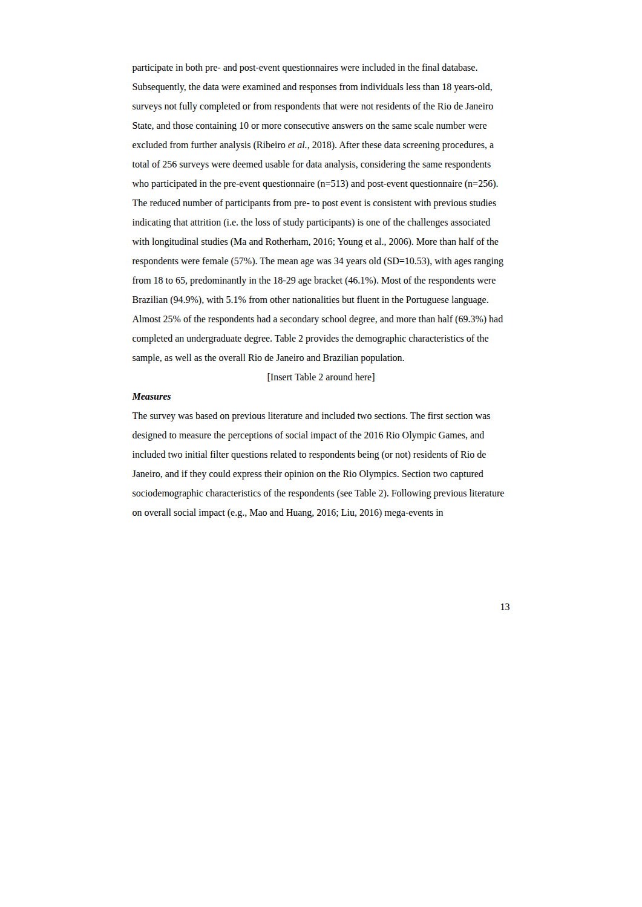participate in both pre- and post-event questionnaires were included in the final database. Subsequently, the data were examined and responses from individuals less than 18 years-old, surveys not fully completed or from respondents that were not residents of the Rio de Janeiro State, and those containing 10 or more consecutive answers on the same scale number were excluded from further analysis (Ribeiro et al., 2018). After these data screening procedures, a total of 256 surveys were deemed usable for data analysis, considering the same respondents who participated in the pre-event questionnaire (n=513) and post-event questionnaire (n=256). The reduced number of participants from pre- to post event is consistent with previous studies indicating that attrition (i.e. the loss of study participants) is one of the challenges associated with longitudinal studies (Ma and Rotherham, 2016; Young et al., 2006). More than half of the respondents were female (57%). The mean age was 34 years old (SD=10.53), with ages ranging from 18 to 65, predominantly in the 18-29 age bracket (46.1%). Most of the respondents were Brazilian (94.9%), with 5.1% from other nationalities but fluent in the Portuguese language. Almost 25% of the respondents had a secondary school degree, and more than half (69.3%) had completed an undergraduate degree. Table 2 provides the demographic characteristics of the sample, as well as the overall Rio de Janeiro and Brazilian population.
[Insert Table 2 around here]
Measures
The survey was based on previous literature and included two sections. The first section was designed to measure the perceptions of social impact of the 2016 Rio Olympic Games, and included two initial filter questions related to respondents being (or not) residents of Rio de Janeiro, and if they could express their opinion on the Rio Olympics. Section two captured sociodemographic characteristics of the respondents (see Table 2). Following previous literature on overall social impact (e.g., Mao and Huang, 2016; Liu, 2016) mega-events in
13